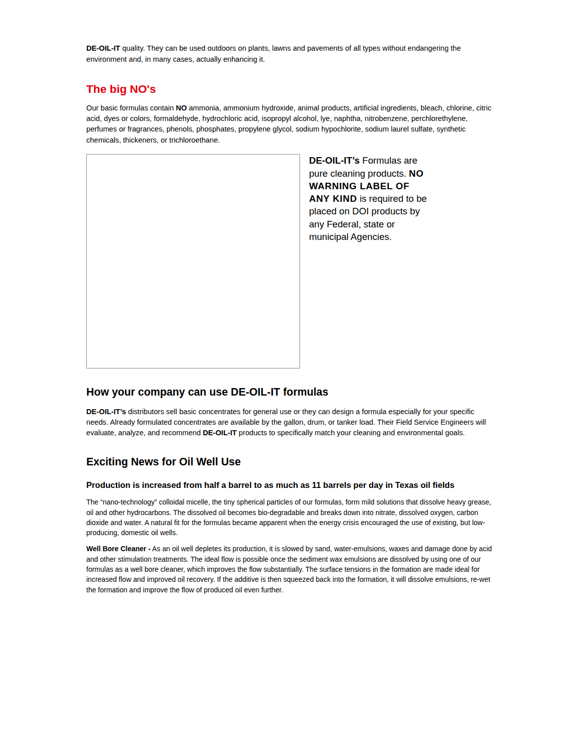DE-OIL-IT quality. They can be used outdoors on plants, lawns and pavements of all types without endangering the environment and, in many cases, actually enhancing it.
The big NO's
Our basic formulas contain NO ammonia, ammonium hydroxide, animal products, artificial ingredients, bleach, chlorine, citric acid, dyes or colors, formaldehyde, hydrochloric acid, isopropyl alcohol, lye, naphtha, nitrobenzene, perchlorethylene, perfumes or fragrances, phenols, phosphates, propylene glycol, sodium hypochlorite, sodium laurel sulfate, synthetic chemicals, thickeners, or trichloroethane.
DE-OIL-IT’s Formulas are pure cleaning products. NO WARNING LABEL OF ANY KIND is required to be placed on DOI products by any Federal, state or municipal Agencies.
How your company can use DE-OIL-IT formulas
DE-OIL-IT’s distributors sell basic concentrates for general use or they can design a formula especially for your specific needs. Already formulated concentrates are available by the gallon, drum, or tanker load. Their Field Service Engineers will evaluate, analyze, and recommend DE-OIL-IT products to specifically match your cleaning and environmental goals.
Exciting News for Oil Well Use
Production is increased from half a barrel to as much as 11 barrels per day in Texas oil fields
The “nano-technology” colloidal micelle, the tiny spherical particles of our formulas, form mild solutions that dissolve heavy grease, oil and other hydrocarbons. The dissolved oil becomes bio-degradable and breaks down into nitrate, dissolved oxygen, carbon dioxide and water. A natural fit for the formulas became apparent when the energy crisis encouraged the use of existing, but low-producing, domestic oil wells.
Well Bore Cleaner - As an oil well depletes its production, it is slowed by sand, water-emulsions, waxes and damage done by acid and other stimulation treatments. The ideal flow is possible once the sediment wax emulsions are dissolved by using one of our formulas as a well bore cleaner, which improves the flow substantially. The surface tensions in the formation are made ideal for increased flow and improved oil recovery. If the additive is then squeezed back into the formation, it will dissolve emulsions, re-wet the formation and improve the flow of produced oil even further.